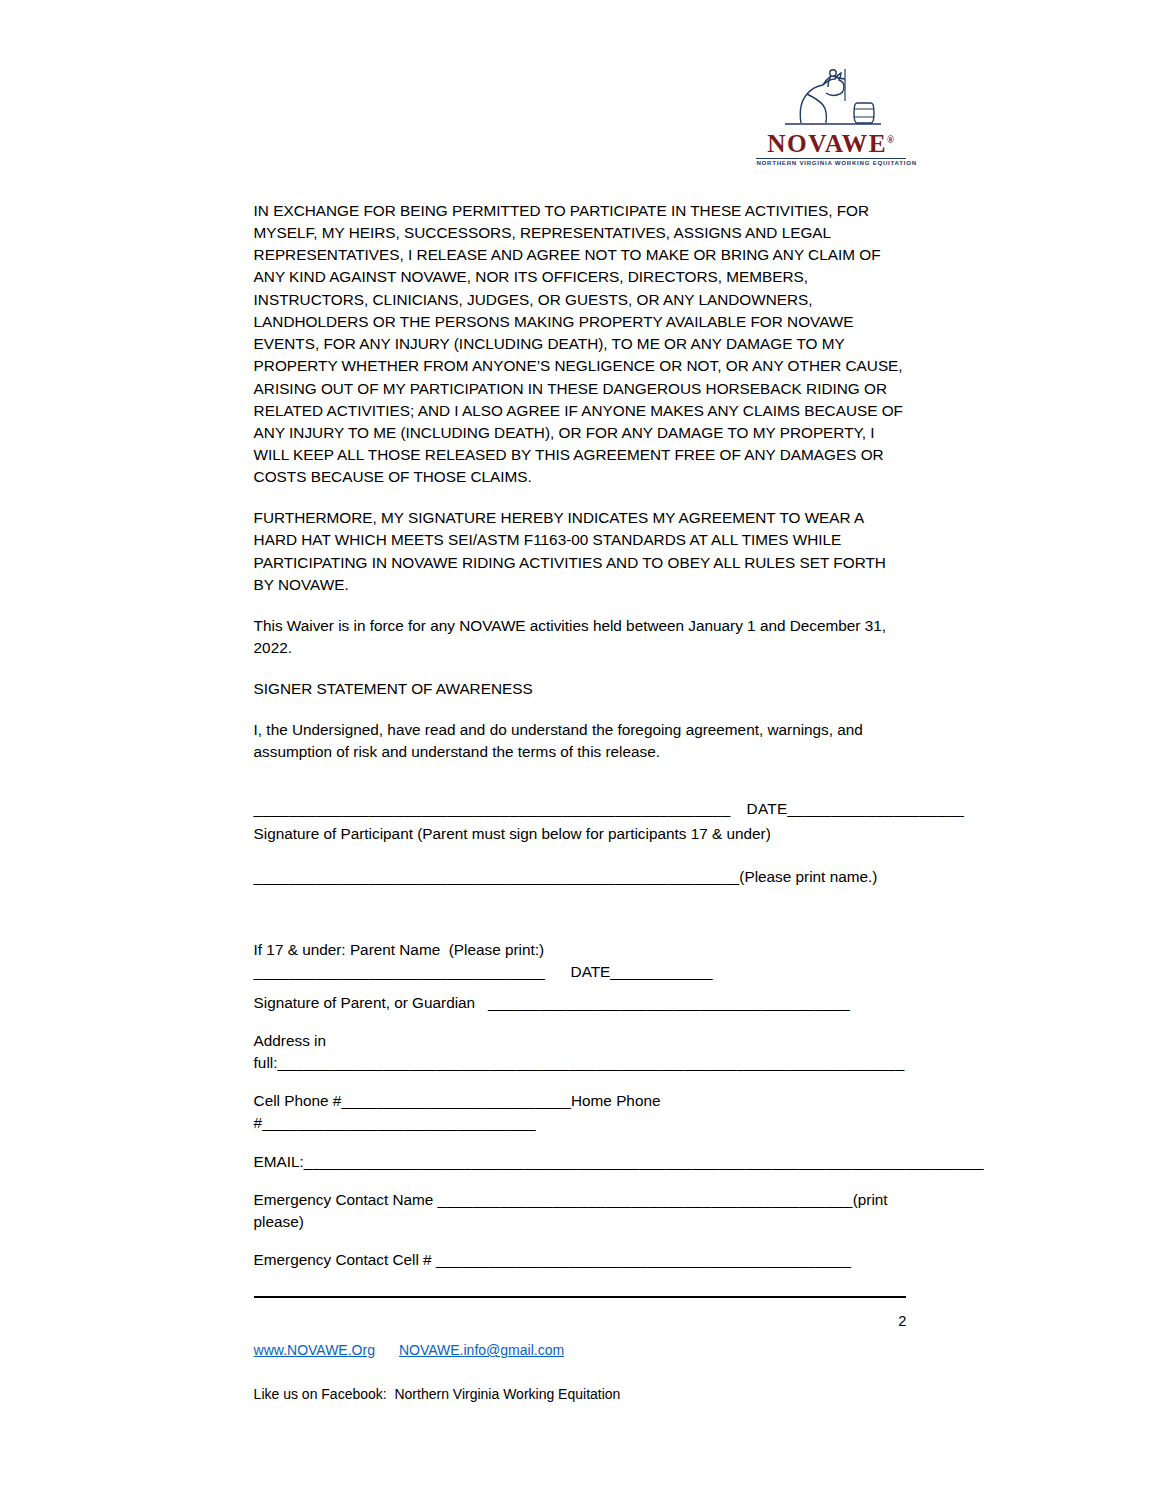NOVAWE®
NORTHERN VIRGINIA WORKING EQUITATION
In exchange for being permitted to participate in these activities, for myself, my heirs, successors, representatives, assigns and legal representatives, I release and agree not to make or bring any claim of any kind against NOVAWE, nor its officers, directors, members, instructors, clinicians, judges, or guests, or any landowners, landholders or the persons making property available for NOVAWE events, for any injury (including death), to me or any damage to my property whether from anyone’s negligence or not, or any other cause, arising out of my participation in these dangerous horseback riding or related activities; and I also agree if anyone makes any claims because of any injury to me (including death), or for any damage to my property, I will keep all those released by this agreement free of any damages or costs because of those claims.
Furthermore, my signature hereby indicates my agreement to wear a hard hat which meets SEI/ASTM F1163-00 standards at all times while participating in NOVAWE riding activities and to obey all rules set forth by NOVAWE.
This Waiver is in force for any NOVAWE activities held between January 1 and December 31, 2022.
SIGNER STATEMENT OF AWARENESS
I, the Undersigned, have read and do understand the foregoing agreement, warnings, and assumption of risk and understand the terms of this release.
______________________________________________________
DATE____________________
Signature of Participant (Parent must sign below for participants 17 & under)
_______________________________________________________(Please print name.)
If 17 & under: Parent Name (Please print:) _________________________________ DATE____________
Signature of Parent, or Guardian _________________________________________
Address in full:_______________________________________________________________________
Cell Phone #__________________________Home Phone #_______________________________
EMAIL:_____________________________________________________________________________
Emergency Contact Name _______________________________________________(print please)
Emergency Contact Cell # _______________________________________________
2
www.NOVAWE.Org NOVAWE.info@gmail.com Like us on Facebook: Northern Virginia Working Equitation